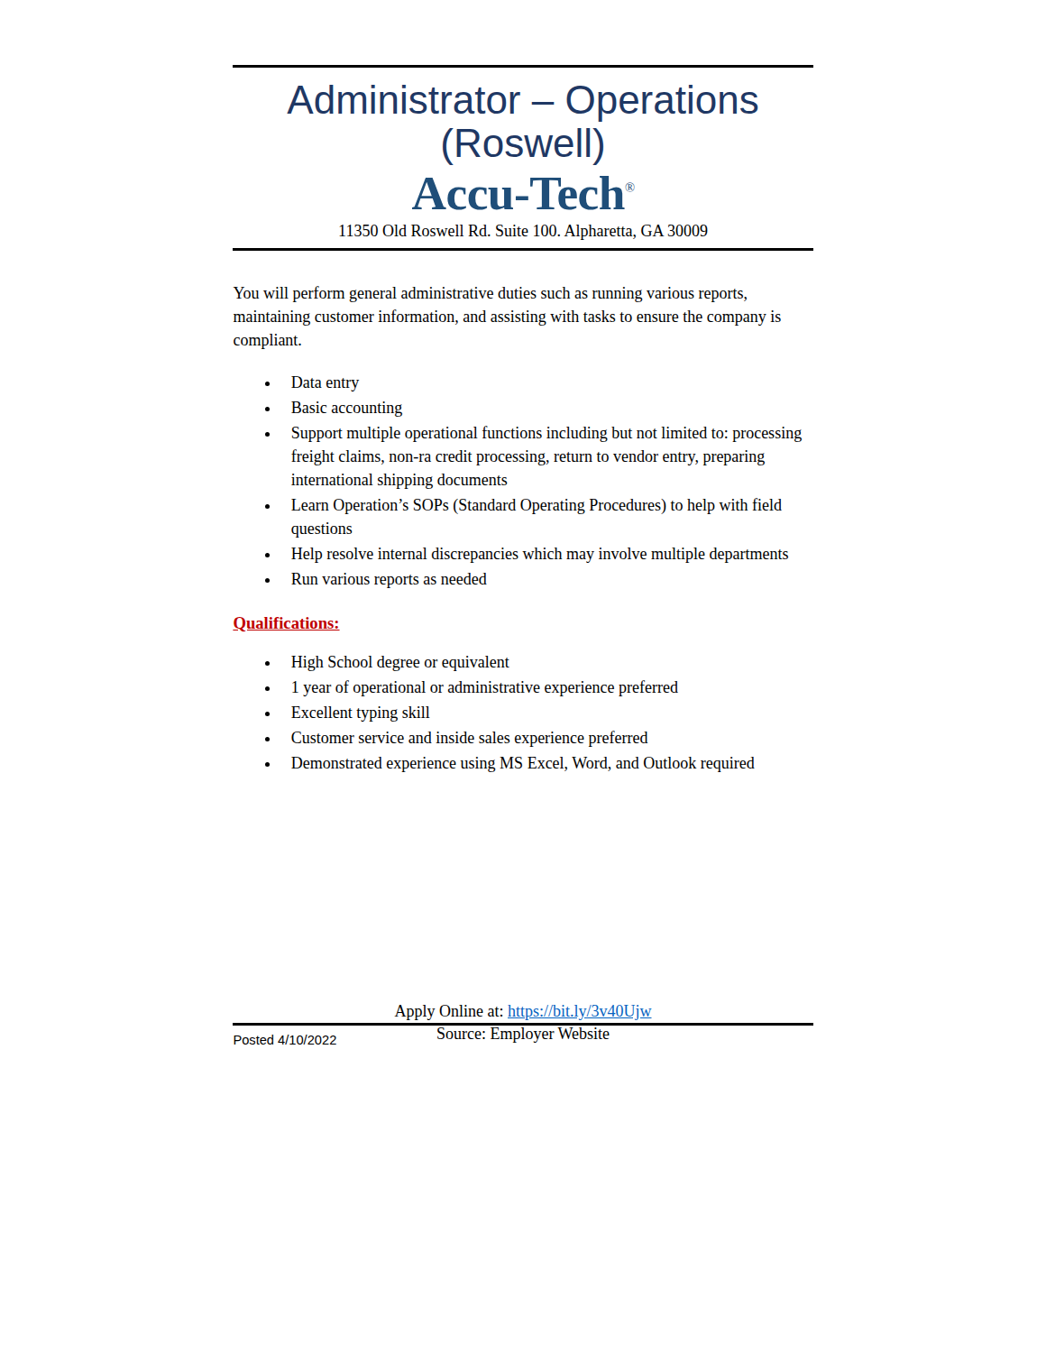Administrator – Operations (Roswell)
Accu-Tech®
11350 Old Roswell Rd. Suite 100. Alpharetta, GA 30009
You will perform general administrative duties such as running various reports, maintaining customer information, and assisting with tasks to ensure the company is compliant.
Data entry
Basic accounting
Support multiple operational functions including but not limited to: processing freight claims, non-ra credit processing, return to vendor entry, preparing international shipping documents
Learn Operation’s SOPs (Standard Operating Procedures) to help with field questions
Help resolve internal discrepancies which may involve multiple departments
Run various reports as needed
Qualifications:
High School degree or equivalent
1 year of operational or administrative experience preferred
Excellent typing skill
Customer service and inside sales experience preferred
Demonstrated experience using MS Excel, Word, and Outlook required
Apply Online at: https://bit.ly/3v40Ujw
Source: Employer Website
Posted 4/10/2022